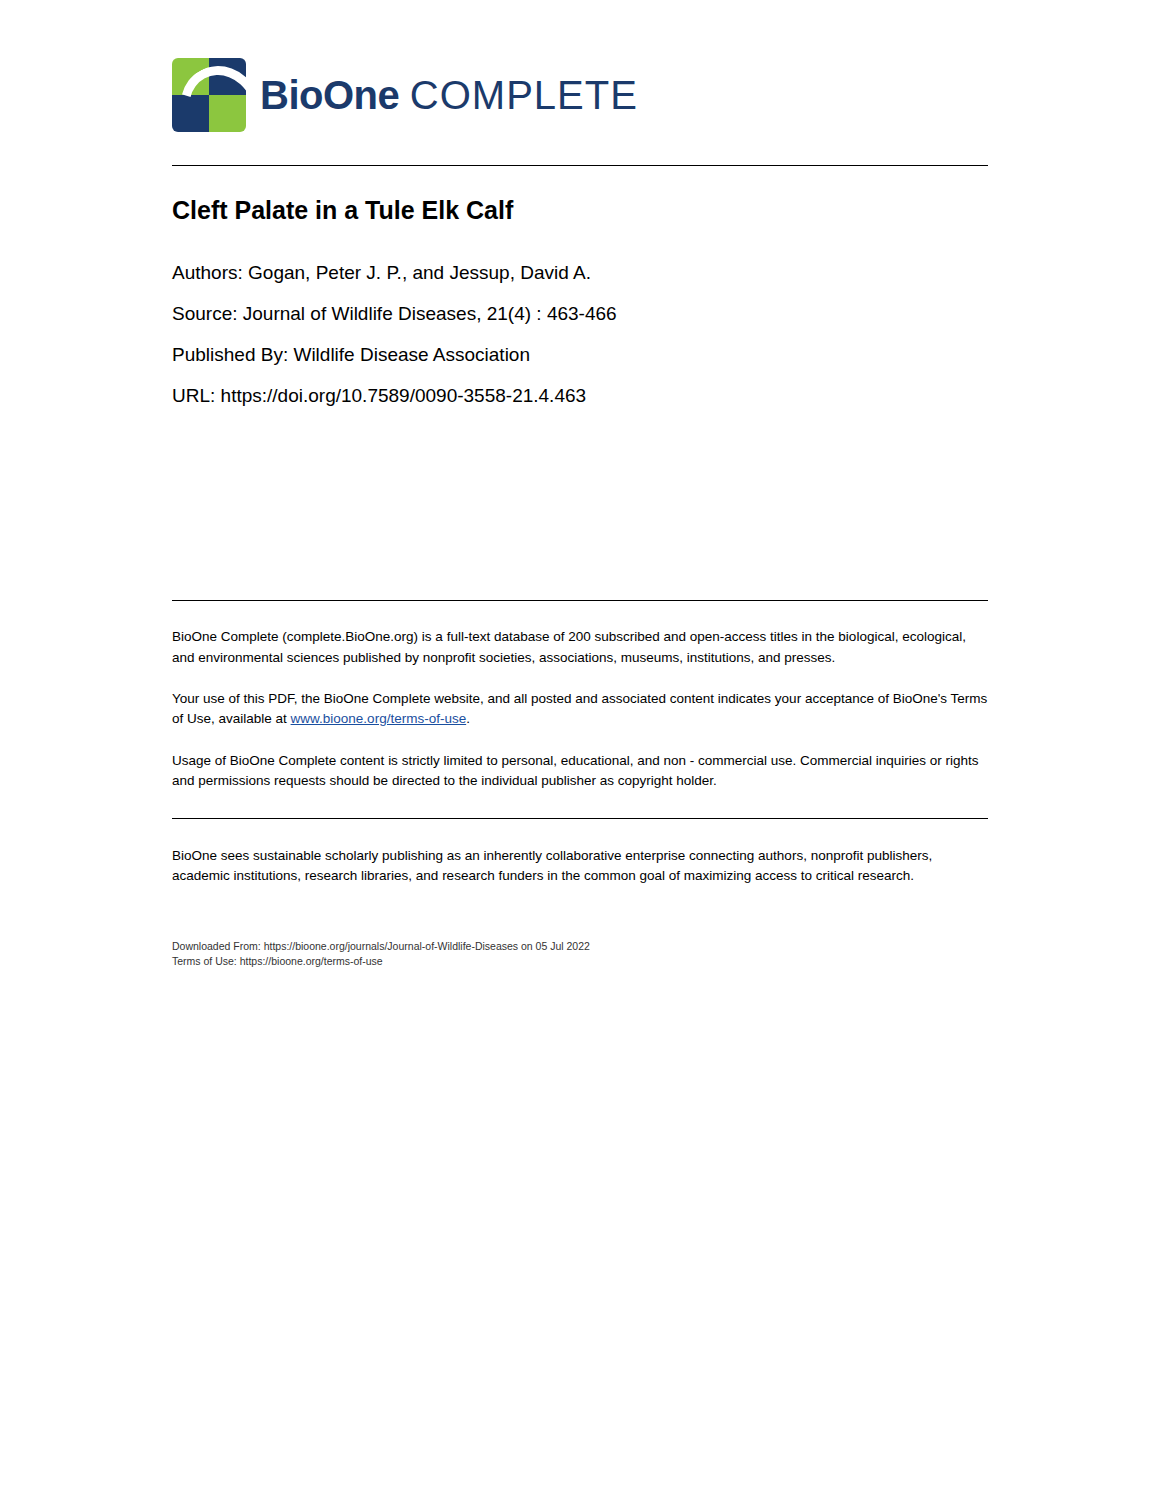Bio One COMPLETE
Cleft Palate in a Tule Elk Calf
Authors: Gogan, Peter J. P., and Jessup, David A.
Source: Journal of Wildlife Diseases, 21(4) : 463-466
Published By: Wildlife Disease Association
URL: https://doi.org/10.7589/0090-3558-21.4.463
BioOne Complete (complete.BioOne.org) is a full-text database of 200 subscribed and open-access titles in the biological, ecological, and environmental sciences published by nonprofit societies, associations, museums, institutions, and presses.
Your use of this PDF, the BioOne Complete website, and all posted and associated content indicates your acceptance of BioOne's Terms of Use, available at www.bioone.org/terms-of-use.
Usage of BioOne Complete content is strictly limited to personal, educational, and non - commercial use. Commercial inquiries or rights and permissions requests should be directed to the individual publisher as copyright holder.
BioOne sees sustainable scholarly publishing as an inherently collaborative enterprise connecting authors, nonprofit publishers, academic institutions, research libraries, and research funders in the common goal of maximizing access to critical research.
Downloaded From: https://bioone.org/journals/Journal-of-Wildlife-Diseases on 05 Jul 2022
Terms of Use: https://bioone.org/terms-of-use